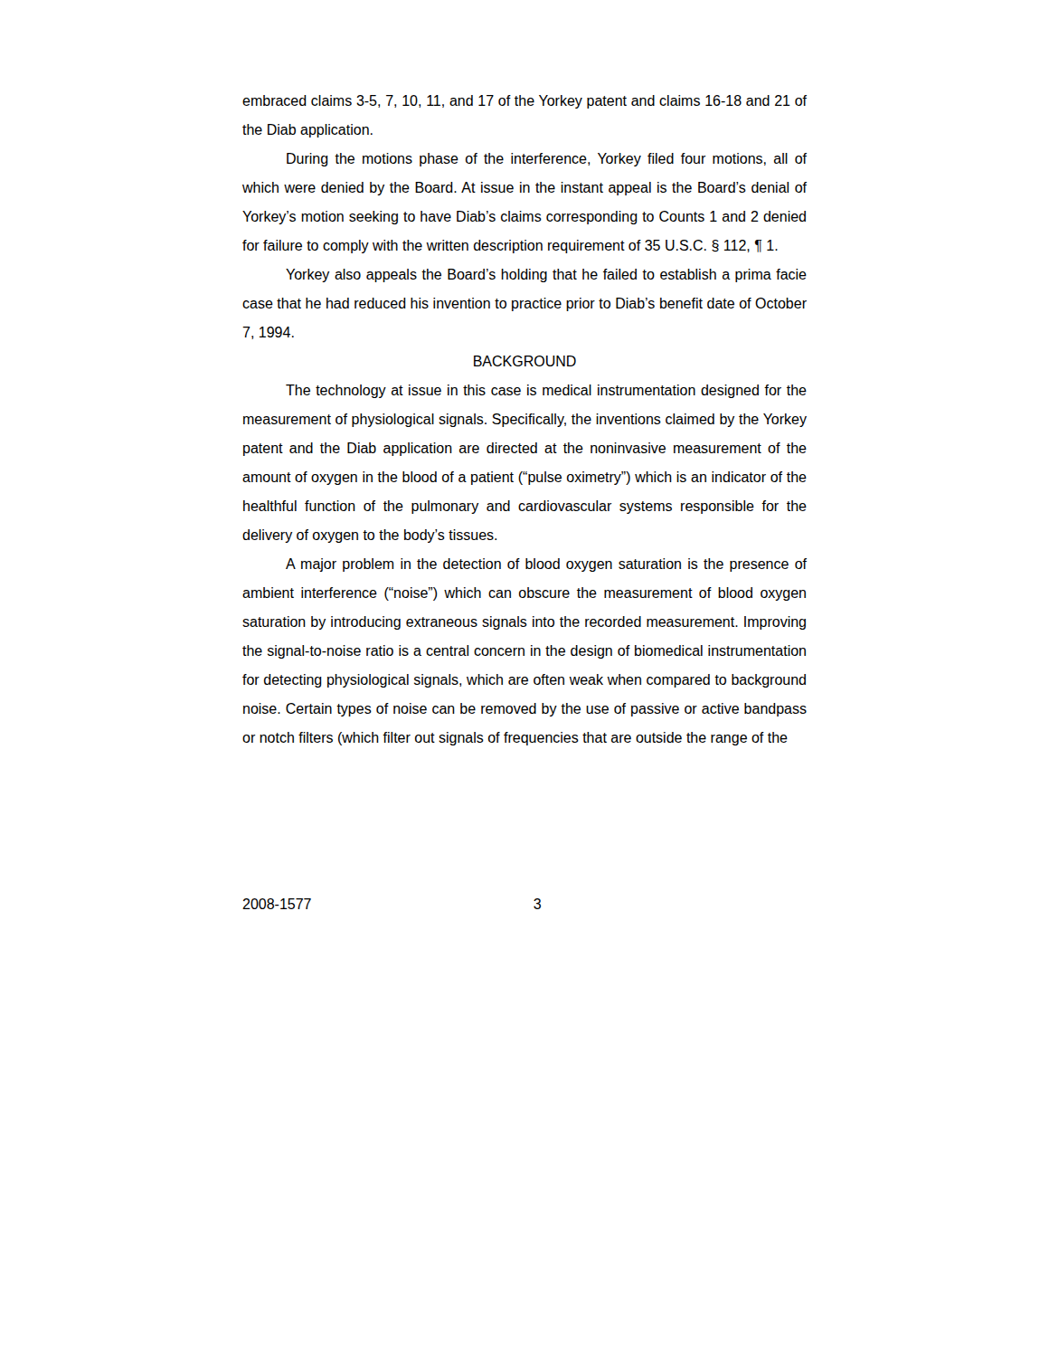embraced claims 3-5, 7, 10, 11, and 17 of the Yorkey patent and claims 16-18 and 21 of the Diab application.
During the motions phase of the interference, Yorkey filed four motions, all of which were denied by the Board. At issue in the instant appeal is the Board’s denial of Yorkey’s motion seeking to have Diab’s claims corresponding to Counts 1 and 2 denied for failure to comply with the written description requirement of 35 U.S.C. § 112, ¶ 1.
Yorkey also appeals the Board’s holding that he failed to establish a prima facie case that he had reduced his invention to practice prior to Diab’s benefit date of October 7, 1994.
BACKGROUND
The technology at issue in this case is medical instrumentation designed for the measurement of physiological signals. Specifically, the inventions claimed by the Yorkey patent and the Diab application are directed at the noninvasive measurement of the amount of oxygen in the blood of a patient (“pulse oximetry”) which is an indicator of the healthful function of the pulmonary and cardiovascular systems responsible for the delivery of oxygen to the body’s tissues.
A major problem in the detection of blood oxygen saturation is the presence of ambient interference (“noise”) which can obscure the measurement of blood oxygen saturation by introducing extraneous signals into the recorded measurement. Improving the signal-to-noise ratio is a central concern in the design of biomedical instrumentation for detecting physiological signals, which are often weak when compared to background noise. Certain types of noise can be removed by the use of passive or active bandpass or notch filters (which filter out signals of frequencies that are outside the range of the
2008-1577 3